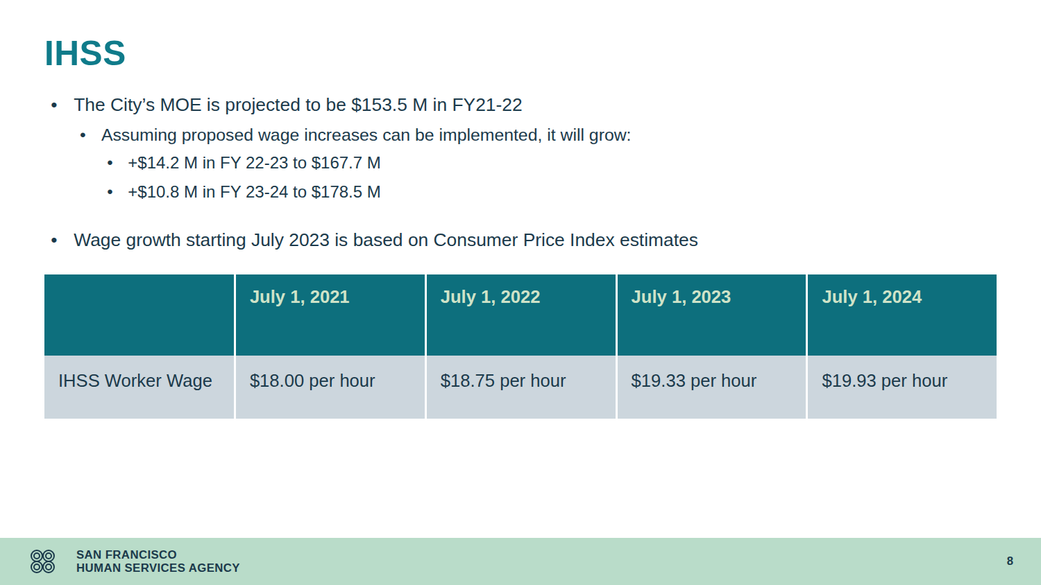IHSS
The City’s MOE is projected to be $153.5 M in FY21-22
Assuming proposed wage increases can be implemented, it will grow:
+$14.2 M in FY 22-23 to $167.7 M
+$10.8 M in FY 23-24 to $178.5 M
Wage growth starting July 2023 is based on Consumer Price Index estimates
| | July 1, 2021 | July 1, 2022 | July 1, 2023 | July 1, 2024 |
| --- | --- | --- | --- | --- |
| IHSS Worker Wage | $18.00 per hour | $18.75 per hour | $19.33 per hour | $19.93 per hour |
SAN FRANCISCO
HUMAN SERVICES AGENCY
8